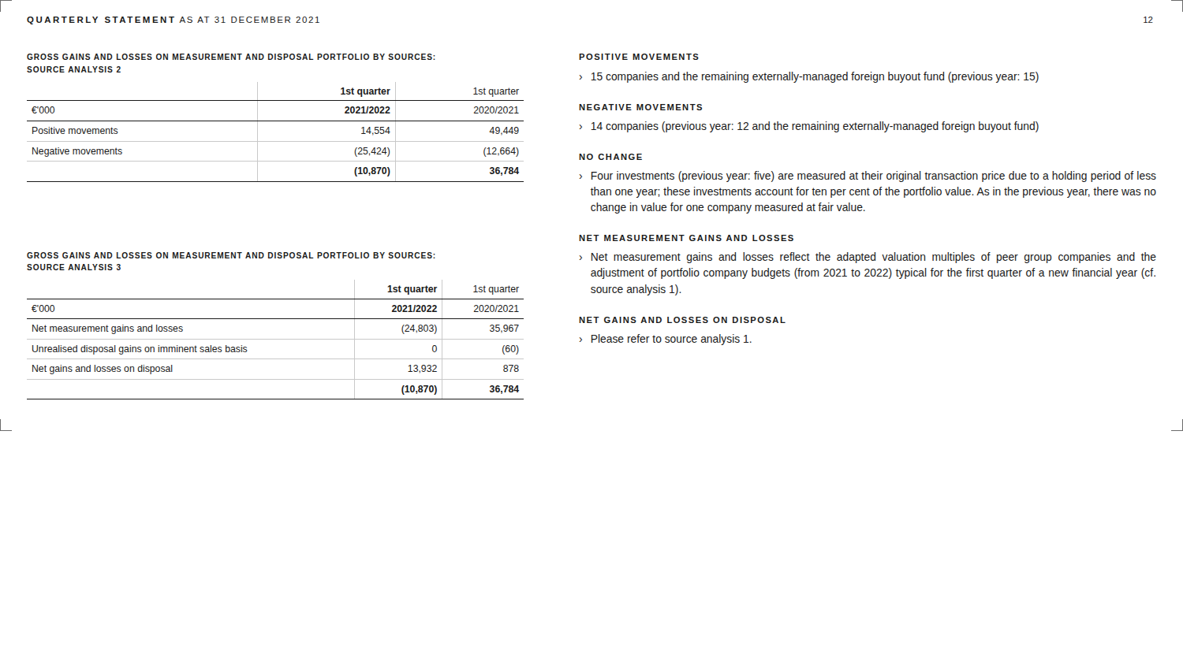QUARTERLY STATEMENT AS AT 31 DECEMBER 2021
12
GROSS GAINS AND LOSSES ON MEASUREMENT AND DISPOSAL PORTFOLIO BY SOURCES: SOURCE ANALYSIS 2
| | 1st quarter | 1st quarter |
| --- | --- | --- |
| €'000 | 2021/2022 | 2020/2021 |
| Positive movements | 14,554 | 49,449 |
| Negative movements | (25,424) | (12,664) |
| | (10,870) | 36,784 |
GROSS GAINS AND LOSSES ON MEASUREMENT AND DISPOSAL PORTFOLIO BY SOURCES: SOURCE ANALYSIS 3
| | 1st quarter | 1st quarter |
| --- | --- | --- |
| €'000 | 2021/2022 | 2020/2021 |
| Net measurement gains and losses | (24,803) | 35,967 |
| Unrealised disposal gains on imminent sales basis | 0 | (60) |
| Net gains and losses on disposal | 13,932 | 878 |
| | (10,870) | 36,784 |
Positive movements
›
15 companies and the remaining externally-managed foreign buyout fund (previous year: 15)
Negative movements
›
14 companies (previous year: 12 and the remaining externally-managed foreign buyout fund)
No change
›
Four investments (previous year: five) are measured at their original transaction price due to a holding period of less than one year; these investments account for ten per cent of the portfolio value. As in the previous year, there was no change in value for one company measured at fair value.
Net measurement gains and losses
›
Net measurement gains and losses reflect the adapted valuation multiples of peer group companies and the adjustment of portfolio company budgets (from 2021 to 2022) typical for the first quarter of a new financial year (cf. source analysis 1).
Net gains and losses on disposal
›
Please refer to source analysis 1.